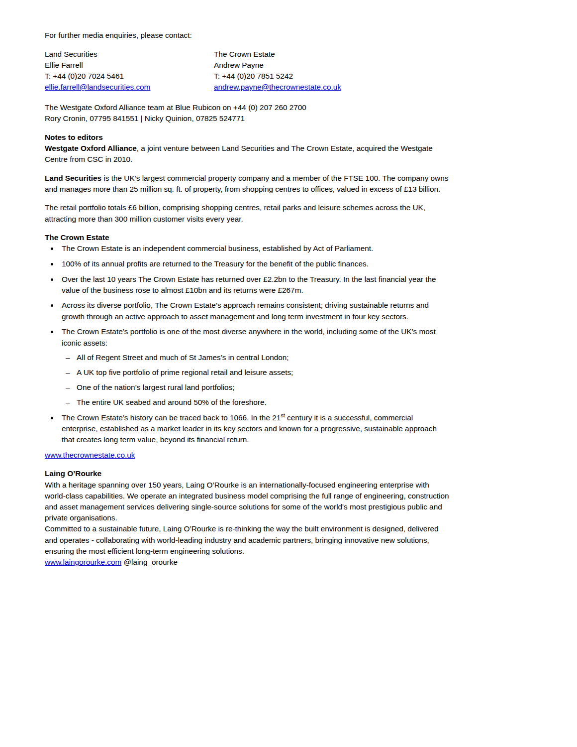For further media enquiries, please contact:
| Land Securities | The Crown Estate |
| Ellie Farrell | Andrew Payne |
| T: +44 (0)20 7024 5461 | T: +44 (0)20 7851 5242 |
| ellie.farrell@landsecurities.com | andrew.payne@thecrownestate.co.uk |
The Westgate Oxford Alliance team at Blue Rubicon on +44 (0) 207 260 2700
Rory Cronin, 07795 841551 | Nicky Quinion, 07825 524771
Notes to editors
Westgate Oxford Alliance, a joint venture between Land Securities and The Crown Estate, acquired the Westgate Centre from CSC in 2010.
Land Securities is the UK’s largest commercial property company and a member of the FTSE 100. The company owns and manages more than 25 million sq. ft. of property, from shopping centres to offices, valued in excess of £13 billion.
The retail portfolio totals £6 billion, comprising shopping centres, retail parks and leisure schemes across the UK, attracting more than 300 million customer visits every year.
The Crown Estate
The Crown Estate is an independent commercial business, established by Act of Parliament.
100% of its annual profits are returned to the Treasury for the benefit of the public finances.
Over the last 10 years The Crown Estate has returned over £2.2bn to the Treasury. In the last financial year the value of the business rose to almost £10bn and its returns were £267m.
Across its diverse portfolio, The Crown Estate’s approach remains consistent; driving sustainable returns and growth through an active approach to asset management and long term investment in four key sectors.
The Crown Estate’s portfolio is one of the most diverse anywhere in the world, including some of the UK’s most iconic assets:
All of Regent Street and much of St James’s in central London;
A UK top five portfolio of prime regional retail and leisure assets;
One of the nation’s largest rural land portfolios;
The entire UK seabed and around 50% of the foreshore.
The Crown Estate’s history can be traced back to 1066. In the 21st century it is a successful, commercial enterprise, established as a market leader in its key sectors and known for a progressive, sustainable approach that creates long term value, beyond its financial return.
www.thecrownestate.co.uk
Laing O’Rourke
With a heritage spanning over 150 years, Laing O’Rourke is an internationally-focused engineering enterprise with world-class capabilities. We operate an integrated business model comprising the full range of engineering, construction and asset management services delivering single-source solutions for some of the world's most prestigious public and private organisations.
Committed to a sustainable future, Laing O’Rourke is re-thinking the way the built environment is designed, delivered and operates - collaborating with world-leading industry and academic partners, bringing innovative new solutions, ensuring the most efficient long-term engineering solutions.
www.laingorourke.com @laing_orourke